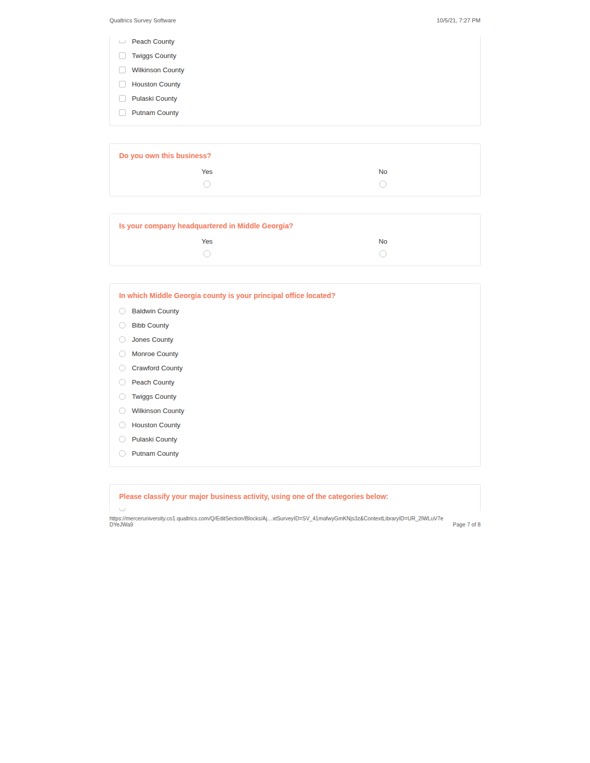Qualtrics Survey Software
10/5/21, 7:27 PM
Peach County
Twiggs County
Wilkinson County
Houston County
Pulaski County
Putnam County
Do you own this business?
Yes
No
Is your company headquartered in Middle Georgia?
Yes
No
In which Middle Georgia county is your principal office located?
Baldwin County
Bibb County
Jones County
Monroe County
Crawford County
Peach County
Twiggs County
Wilkinson County
Houston County
Pulaski County
Putnam County
Please classify your major business activity, using one of the categories below:
https://merceruniversity.co1.qualtrics.com/Q/EditSection/Blocks/Aj…xtSurveyID=SV_41mafwyGmKNjs3z&ContextLibraryID=UR_2lWLuV7eDYeJWa9
Page 7 of 8